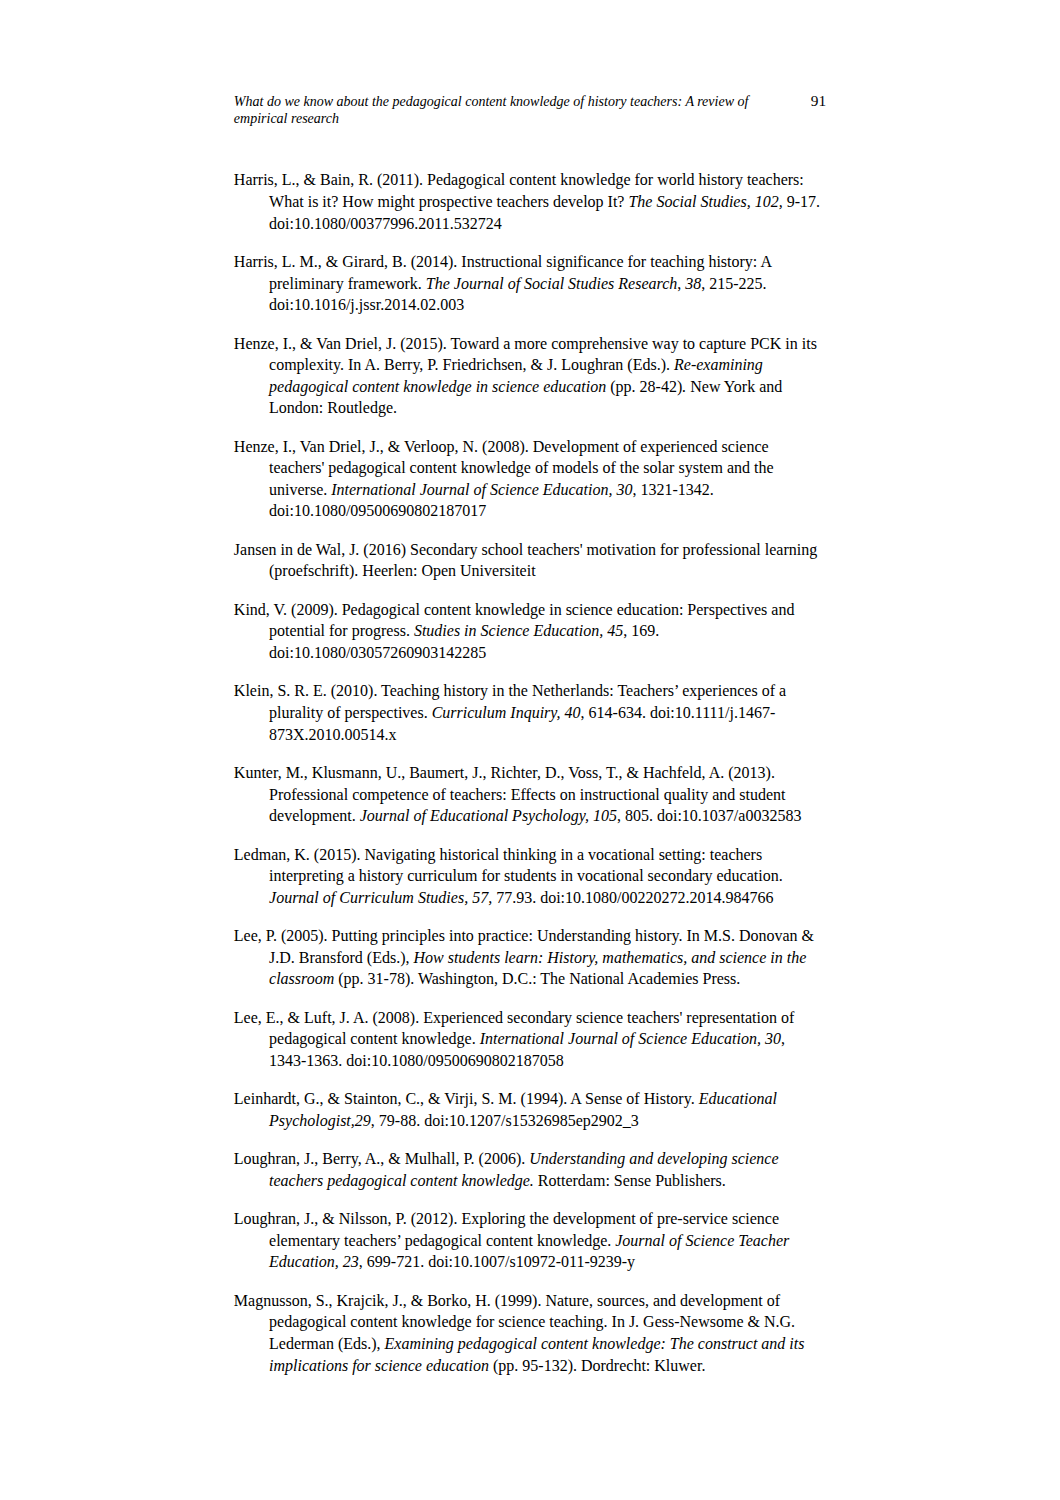What do we know about the pedagogical content knowledge of history teachers: A review of empirical research
91
Harris, L., & Bain, R. (2011). Pedagogical content knowledge for world history teachers: What is it? How might prospective teachers develop It? The Social Studies, 102, 9-17. doi:10.1080/00377996.2011.532724
Harris, L. M., & Girard, B. (2014). Instructional significance for teaching history: A preliminary framework. The Journal of Social Studies Research, 38, 215-225. doi:10.1016/j.jssr.2014.02.003
Henze, I., & Van Driel, J. (2015). Toward a more comprehensive way to capture PCK in its complexity. In A. Berry, P. Friedrichsen, & J. Loughran (Eds.). Re-examining pedagogical content knowledge in science education (pp. 28-42). New York and London: Routledge.
Henze, I., Van Driel, J., & Verloop, N. (2008). Development of experienced science teachers' pedagogical content knowledge of models of the solar system and the universe. International Journal of Science Education, 30, 1321-1342. doi:10.1080/09500690802187017
Jansen in de Wal, J. (2016) Secondary school teachers' motivation for professional learning (proefschrift). Heerlen: Open Universiteit
Kind, V. (2009). Pedagogical content knowledge in science education: Perspectives and potential for progress. Studies in Science Education, 45, 169. doi:10.1080/03057260903142285
Klein, S. R. E. (2010). Teaching history in the Netherlands: Teachers’ experiences of a plurality of perspectives. Curriculum Inquiry, 40, 614-634. doi:10.1111/j.1467-873X.2010.00514.x
Kunter, M., Klusmann, U., Baumert, J., Richter, D., Voss, T., & Hachfeld, A. (2013). Professional competence of teachers: Effects on instructional quality and student development. Journal of Educational Psychology, 105, 805. doi:10.1037/a0032583
Ledman, K. (2015). Navigating historical thinking in a vocational setting: teachers interpreting a history curriculum for students in vocational secondary education. Journal of Curriculum Studies, 57, 77.93. doi:10.1080/00220272.2014.984766
Lee, P. (2005). Putting principles into practice: Understanding history. In M.S. Donovan & J.D. Bransford (Eds.), How students learn: History, mathematics, and science in the classroom (pp. 31-78). Washington, D.C.: The National Academies Press.
Lee, E., & Luft, J. A. (2008). Experienced secondary science teachers' representation of pedagogical content knowledge. International Journal of Science Education, 30, 1343-1363. doi:10.1080/09500690802187058
Leinhardt, G., & Stainton, C., & Virji, S. M. (1994). A Sense of History. Educational Psychologist,29, 79-88. doi:10.1207/s15326985ep2902_3
Loughran, J., Berry, A., & Mulhall, P. (2006). Understanding and developing science teachers pedagogical content knowledge. Rotterdam: Sense Publishers.
Loughran, J., & Nilsson, P. (2012). Exploring the development of pre-service science elementary teachers’ pedagogical content knowledge. Journal of Science Teacher Education, 23, 699-721. doi:10.1007/s10972-011-9239-y
Magnusson, S., Krajcik, J., & Borko, H. (1999). Nature, sources, and development of pedagogical content knowledge for science teaching. In J. Gess-Newsome & N.G. Lederman (Eds.), Examining pedagogical content knowledge: The construct and its implications for science education (pp. 95-132). Dordrecht: Kluwer.